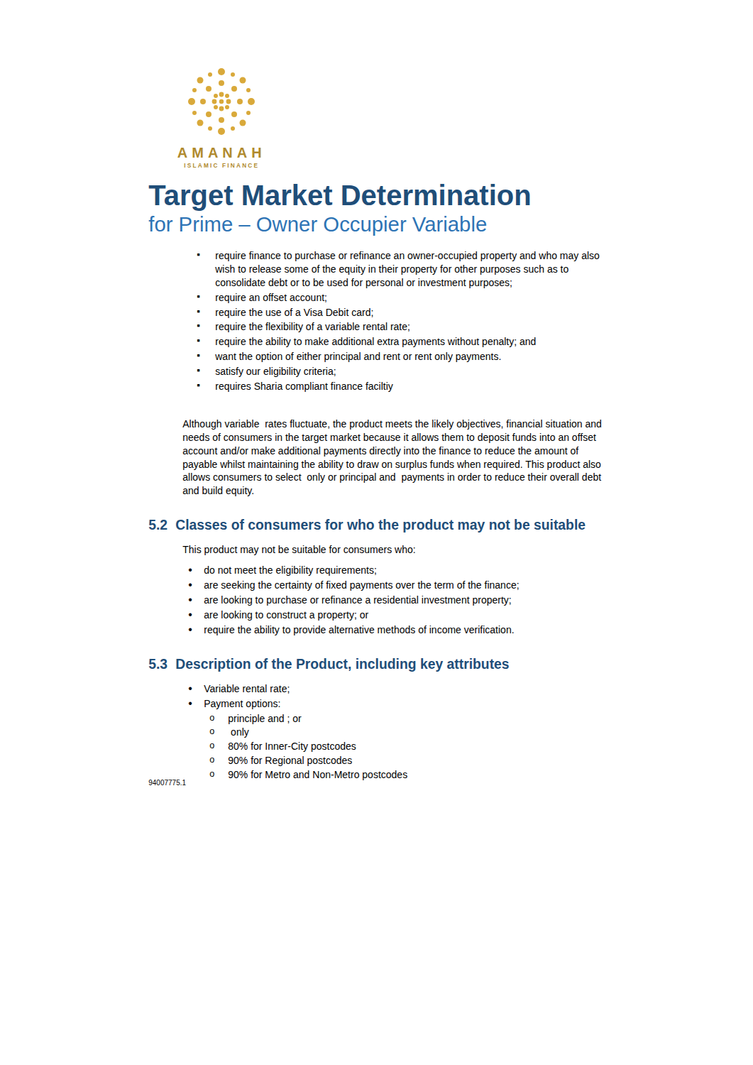AMANAH
ISLAMIC FINANCE
Target Market Determination
for Prime – Owner Occupier Variable
require finance to purchase or refinance an owner-occupied property and who may also wish to release some of the equity in their property for other purposes such as to consolidate debt or to be used for personal or investment purposes;
require an offset account;
require the use of a Visa Debit card;
require the flexibility of a variable rental rate;
require the ability to make additional extra payments without penalty; and
want the option of either principal and rent or rent only payments.
satisfy our eligibility criteria;
requires Sharia compliant finance faciltiy
Although variable rates fluctuate, the product meets the likely objectives, financial situation and needs of consumers in the target market because it allows them to deposit funds into an offset account and/or make additional payments directly into the finance to reduce the amount of payable whilst maintaining the ability to draw on surplus funds when required. This product also allows consumers to select only or principal and payments in order to reduce their overall debt and build equity.
5.2 Classes of consumers for who the product may not be suitable
This product may not be suitable for consumers who:
do not meet the eligibility requirements;
are seeking the certainty of fixed payments over the term of the finance;
are looking to purchase or refinance a residential investment property;
are looking to construct a property; or
require the ability to provide alternative methods of income verification.
5.3 Description of the Product, including key attributes
Variable rental rate;
Payment options:
principle and ; or
only
80% for Inner-City postcodes
90% for Regional postcodes
90% for Metro and Non-Metro postcodes
94007775.1